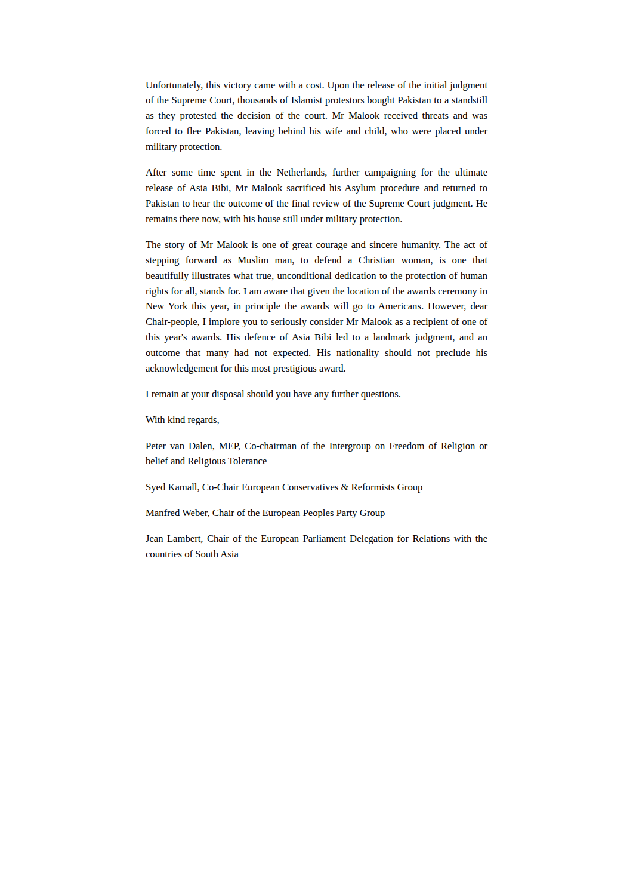Unfortunately, this victory came with a cost. Upon the release of the initial judgment of the Supreme Court, thousands of Islamist protestors bought Pakistan to a standstill as they protested the decision of the court. Mr Malook received threats and was forced to flee Pakistan, leaving behind his wife and child, who were placed under military protection.
After some time spent in the Netherlands, further campaigning for the ultimate release of Asia Bibi, Mr Malook sacrificed his Asylum procedure and returned to Pakistan to hear the outcome of the final review of the Supreme Court judgment. He remains there now, with his house still under military protection.
The story of Mr Malook is one of great courage and sincere humanity. The act of stepping forward as Muslim man, to defend a Christian woman, is one that beautifully illustrates what true, unconditional dedication to the protection of human rights for all, stands for. I am aware that given the location of the awards ceremony in New York this year, in principle the awards will go to Americans. However, dear Chair-people, I implore you to seriously consider Mr Malook as a recipient of one of this year's awards. His defence of Asia Bibi led to a landmark judgment, and an outcome that many had not expected. His nationality should not preclude his acknowledgement for this most prestigious award.
I remain at your disposal should you have any further questions.
With kind regards,
Peter van Dalen, MEP, Co-chairman of the Intergroup on Freedom of Religion or belief and Religious Tolerance
Syed Kamall, Co-Chair European Conservatives & Reformists Group
Manfred Weber, Chair of the European Peoples Party Group
Jean Lambert, Chair of the European Parliament Delegation for Relations with the countries of South Asia